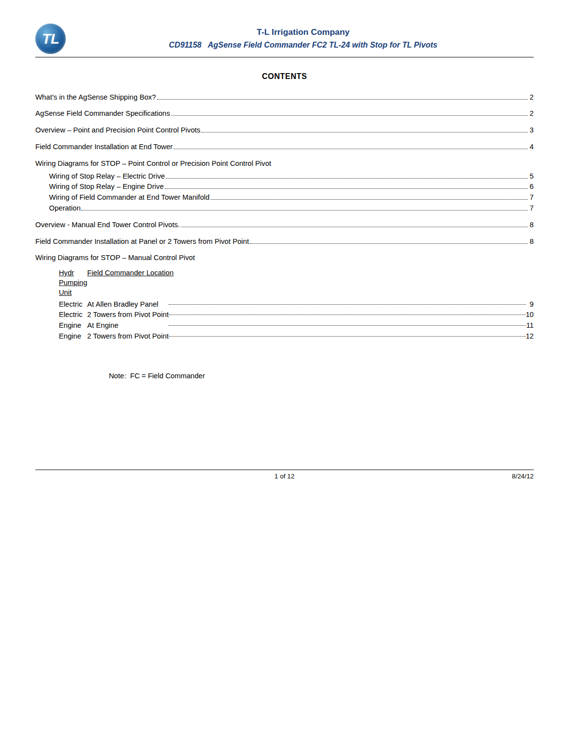T  L
T-L Irrigation Company
CD91158 AgSense Field Commander FC2 TL-24 with Stop for TL Pivots
CONTENTS
What’s in the AgSense Shipping Box? 2
AgSense Field Commander Specifications 2
Overview – Point and Precision Point Control Pivots 3
Field Commander Installation at End Tower 4
Wiring Diagrams for STOP – Point Control or Precision Point Control Pivot
Wiring of Stop Relay – Electric Drive 5
Wiring of Stop Relay – Engine Drive 6
Wiring of Field Commander at End Tower Manifold 7
Operation 7
Overview - Manual End Tower Control Pivots. 8
Field Commander Installation at Panel or 2 Towers from Pivot Point 8
Wiring Diagrams for STOP – Manual Control Pivot
| Hydr Pumping Unit | Field Commander Location |
| --- | --- |
| Electric | At Allen Bradley Panel | | 9 |
| Electric | 2 Towers from Pivot Point | | 10 |
| Engine | At Engine | | 11 |
| Engine | 2 Towers from Pivot Point | | 12 |
Note: FC = Field Commander
1 of 12
8/24/12